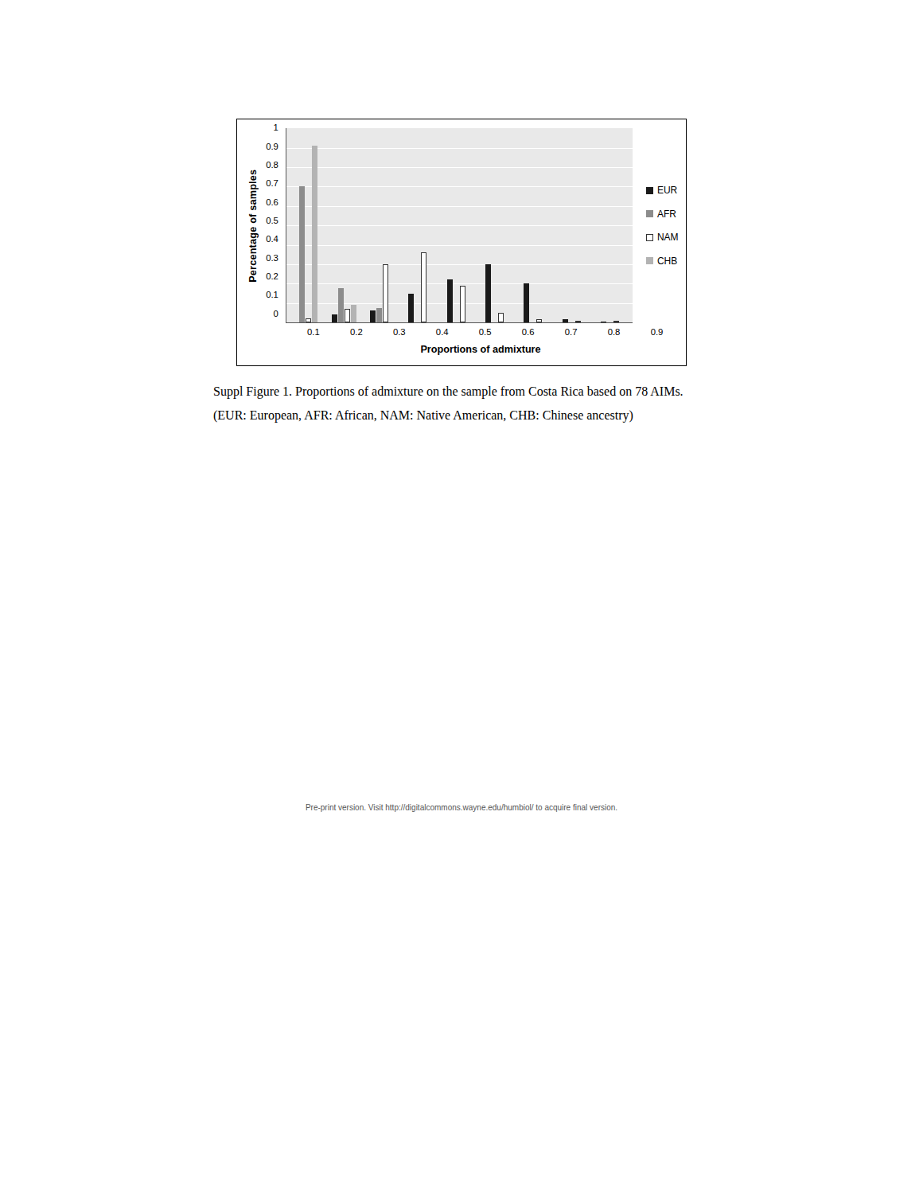Percentage of samples
1 0.9 0.8 0.7 0.6 0.5 0.4 0.3 0.2 0.1 0
EUR
AFR
NAM
CHB
0.1 0.2 0.3 0.4 0.5 0.6 0.7 0.8 0.9
Proportions of admixture
Suppl Figure 1. Proportions of admixture on the sample from Costa Rica based on 78 AIMs. (EUR: European, AFR: African, NAM: Native American, CHB: Chinese ancestry)
Pre-print version. Visit http://digitalcommons.wayne.edu/humbiol/ to acquire final version.